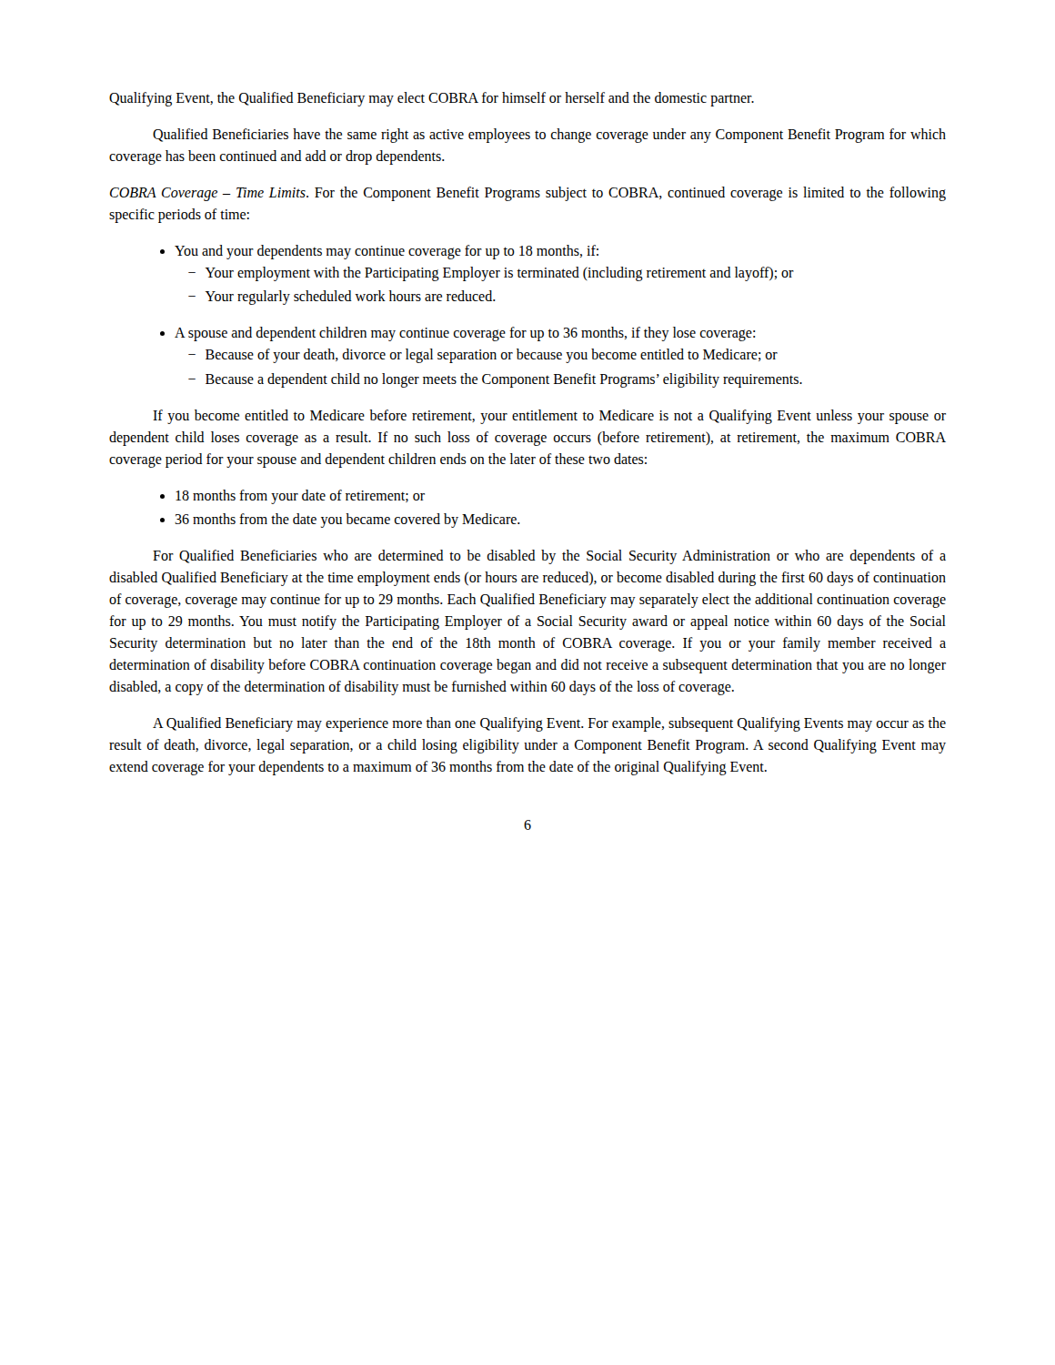Qualifying Event, the Qualified Beneficiary may elect COBRA for himself or herself and the domestic partner.
Qualified Beneficiaries have the same right as active employees to change coverage under any Component Benefit Program for which coverage has been continued and add or drop dependents.
COBRA Coverage – Time Limits. For the Component Benefit Programs subject to COBRA, continued coverage is limited to the following specific periods of time:
You and your dependents may continue coverage for up to 18 months, if:
Your employment with the Participating Employer is terminated (including retirement and layoff); or
Your regularly scheduled work hours are reduced.
A spouse and dependent children may continue coverage for up to 36 months, if they lose coverage:
Because of your death, divorce or legal separation or because you become entitled to Medicare; or
Because a dependent child no longer meets the Component Benefit Programs’ eligibility requirements.
If you become entitled to Medicare before retirement, your entitlement to Medicare is not a Qualifying Event unless your spouse or dependent child loses coverage as a result. If no such loss of coverage occurs (before retirement), at retirement, the maximum COBRA coverage period for your spouse and dependent children ends on the later of these two dates:
18 months from your date of retirement; or
36 months from the date you became covered by Medicare.
For Qualified Beneficiaries who are determined to be disabled by the Social Security Administration or who are dependents of a disabled Qualified Beneficiary at the time employment ends (or hours are reduced), or become disabled during the first 60 days of continuation of coverage, coverage may continue for up to 29 months. Each Qualified Beneficiary may separately elect the additional continuation coverage for up to 29 months. You must notify the Participating Employer of a Social Security award or appeal notice within 60 days of the Social Security determination but no later than the end of the 18th month of COBRA coverage. If you or your family member received a determination of disability before COBRA continuation coverage began and did not receive a subsequent determination that you are no longer disabled, a copy of the determination of disability must be furnished within 60 days of the loss of coverage.
A Qualified Beneficiary may experience more than one Qualifying Event. For example, subsequent Qualifying Events may occur as the result of death, divorce, legal separation, or a child losing eligibility under a Component Benefit Program. A second Qualifying Event may extend coverage for your dependents to a maximum of 36 months from the date of the original Qualifying Event.
6